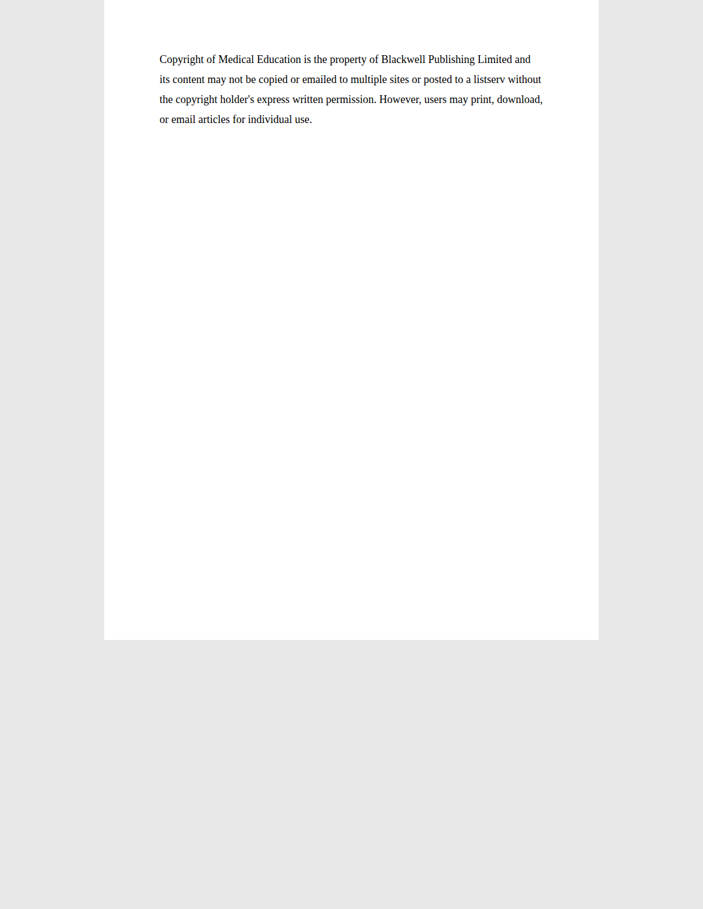Copyright of Medical Education is the property of Blackwell Publishing Limited and its content may not be copied or emailed to multiple sites or posted to a listserv without the copyright holder's express written permission. However, users may print, download, or email articles for individual use.